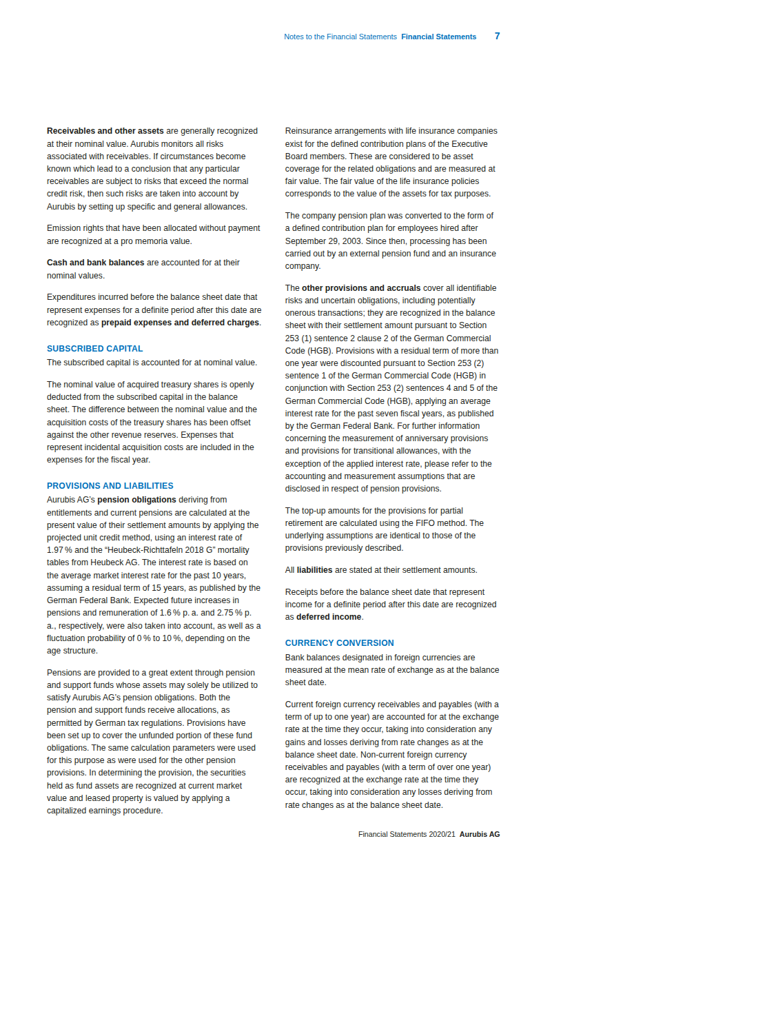Notes to the Financial Statements Financial Statements 7
Receivables and other assets are generally recognized at their nominal value. Aurubis monitors all risks associated with receivables. If circumstances become known which lead to a conclusion that any particular receivables are subject to risks that exceed the normal credit risk, then such risks are taken into account by Aurubis by setting up specific and general allowances.
Emission rights that have been allocated without payment are recognized at a pro memoria value.
Cash and bank balances are accounted for at their nominal values.
Expenditures incurred before the balance sheet date that represent expenses for a definite period after this date are recognized as prepaid expenses and deferred charges.
SUBSCRIBED CAPITAL
The subscribed capital is accounted for at nominal value.
The nominal value of acquired treasury shares is openly deducted from the subscribed capital in the balance sheet. The difference between the nominal value and the acquisition costs of the treasury shares has been offset against the other revenue reserves. Expenses that represent incidental acquisition costs are included in the expenses for the fiscal year.
PROVISIONS AND LIABILITIES
Aurubis AG’s pension obligations deriving from entitlements and current pensions are calculated at the present value of their settlement amounts by applying the projected unit credit method, using an interest rate of 1.97 % and the “Heubeck-Richttafeln 2018 G” mortality tables from Heubeck AG. The interest rate is based on the average market interest rate for the past 10 years, assuming a residual term of 15 years, as published by the German Federal Bank. Expected future increases in pensions and remuneration of 1.6 % p. a. and 2.75 % p. a., respectively, were also taken into account, as well as a fluctuation probability of 0 % to 10 %, depending on the age structure.
Pensions are provided to a great extent through pension and support funds whose assets may solely be utilized to satisfy Aurubis AG’s pension obligations. Both the pension and support funds receive allocations, as permitted by German tax regulations. Provisions have been set up to cover the unfunded portion of these fund obligations. The same calculation parameters were used for this purpose as were used for the other pension provisions. In determining the provision, the securities held as fund assets are recognized at current market value and leased property is valued by applying a capitalized earnings procedure.
Reinsurance arrangements with life insurance companies exist for the defined contribution plans of the Executive Board members. These are considered to be asset coverage for the related obligations and are measured at fair value. The fair value of the life insurance policies corresponds to the value of the assets for tax purposes.
The company pension plan was converted to the form of a defined contribution plan for employees hired after September 29, 2003. Since then, processing has been carried out by an external pension fund and an insurance company.
The other provisions and accruals cover all identifiable risks and uncertain obligations, including potentially onerous transactions; they are recognized in the balance sheet with their settlement amount pursuant to Section 253 (1) sentence 2 clause 2 of the German Commercial Code (HGB). Provisions with a residual term of more than one year were discounted pursuant to Section 253 (2) sentence 1 of the German Commercial Code (HGB) in conjunction with Section 253 (2) sentences 4 and 5 of the German Commercial Code (HGB), applying an average interest rate for the past seven fiscal years, as published by the German Federal Bank. For further information concerning the measurement of anniversary provisions and provisions for transitional allowances, with the exception of the applied interest rate, please refer to the accounting and measurement assumptions that are disclosed in respect of pension provisions.
The top-up amounts for the provisions for partial retirement are calculated using the FIFO method. The underlying assumptions are identical to those of the provisions previously described.
All liabilities are stated at their settlement amounts.
Receipts before the balance sheet date that represent income for a definite period after this date are recognized as deferred income.
CURRENCY CONVERSION
Bank balances designated in foreign currencies are measured at the mean rate of exchange as at the balance sheet date.
Current foreign currency receivables and payables (with a term of up to one year) are accounted for at the exchange rate at the time they occur, taking into consideration any gains and losses deriving from rate changes as at the balance sheet date. Non-current foreign currency receivables and payables (with a term of over one year) are recognized at the exchange rate at the time they occur, taking into consideration any losses deriving from rate changes as at the balance sheet date.
Financial Statements 2020/21 Aurubis AG